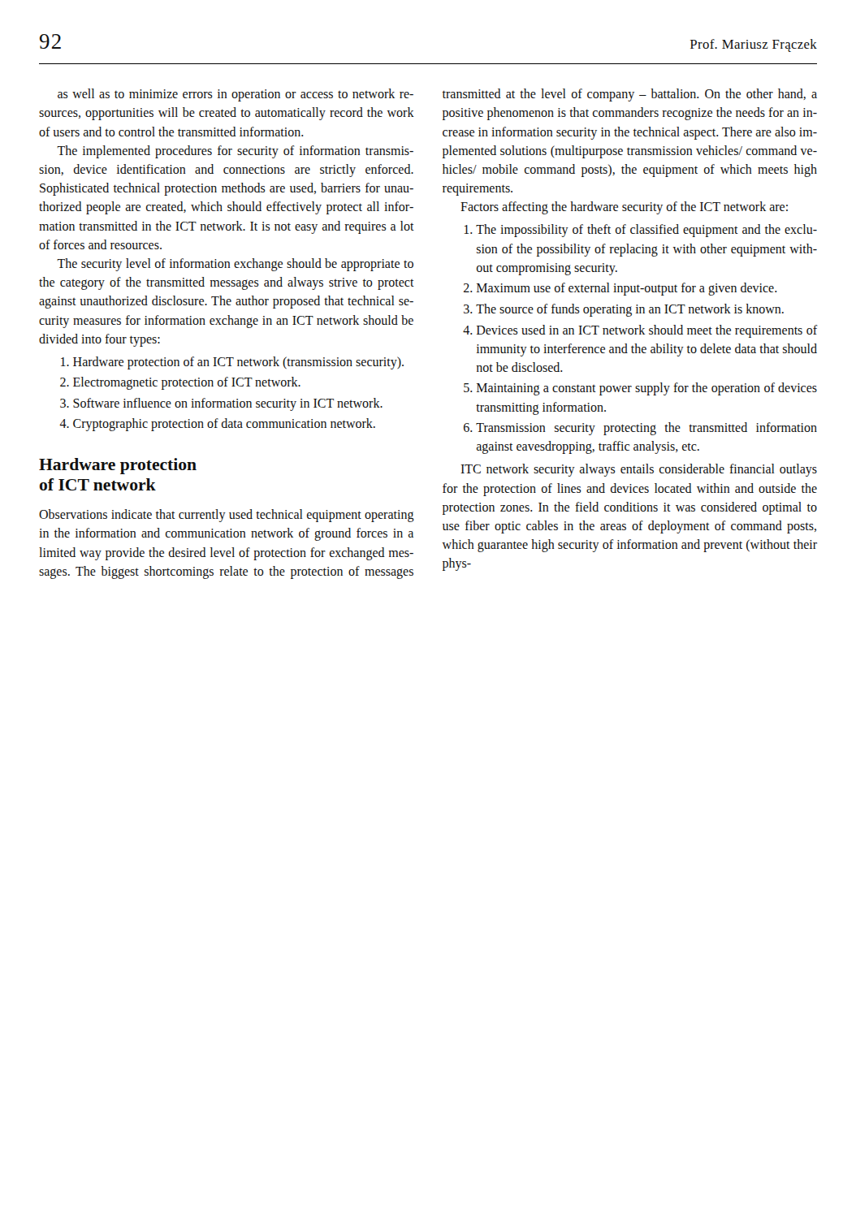92 Prof. Mariusz Frączek
as well as to minimize errors in operation or access to network resources, opportunities will be created to automatically record the work of users and to control the transmitted information.
The implemented procedures for security of information transmission, device identification and connections are strictly enforced. Sophisticated technical protection methods are used, barriers for unauthorized people are created, which should effectively protect all information transmitted in the ICT network. It is not easy and requires a lot of forces and resources.
The security level of information exchange should be appropriate to the category of the transmitted messages and always strive to protect against unauthorized disclosure. The author proposed that technical security measures for information exchange in an ICT network should be divided into four types:
Hardware protection of an ICT network (transmission security).
Electromagnetic protection of ICT network.
Software influence on information security in ICT network.
Cryptographic protection of data communication network.
Hardware protection
of ICT network
Observations indicate that currently used technical equipment operating in the information and communication network of ground forces in a limited way provide the desired level of protection for exchanged messages. The biggest shortcomings relate to the protection of messages transmitted at the level of company – battalion. On the other hand, a positive phenomenon is that commanders recognize the needs for an increase in information security in the technical aspect. There are also implemented solutions (multipurpose transmission vehicles/ command vehicles/ mobile command posts), the equipment of which meets high requirements.
Factors affecting the hardware security of the ICT network are:
The impossibility of theft of classified equipment and the exclusion of the possibility of replacing it with other equipment without compromising security.
Maximum use of external input-output for a given device.
The source of funds operating in an ICT network is known.
Devices used in an ICT network should meet the requirements of immunity to interference and the ability to delete data that should not be disclosed.
Maintaining a constant power supply for the operation of devices transmitting information.
Transmission security protecting the transmitted information against eavesdropping, traffic analysis, etc.
ITC network security always entails considerable financial outlays for the protection of lines and devices located within and outside the protection zones. In the field conditions it was considered optimal to use fiber optic cables in the areas of deployment of command posts, which guarantee high security of information and prevent (without their phys-